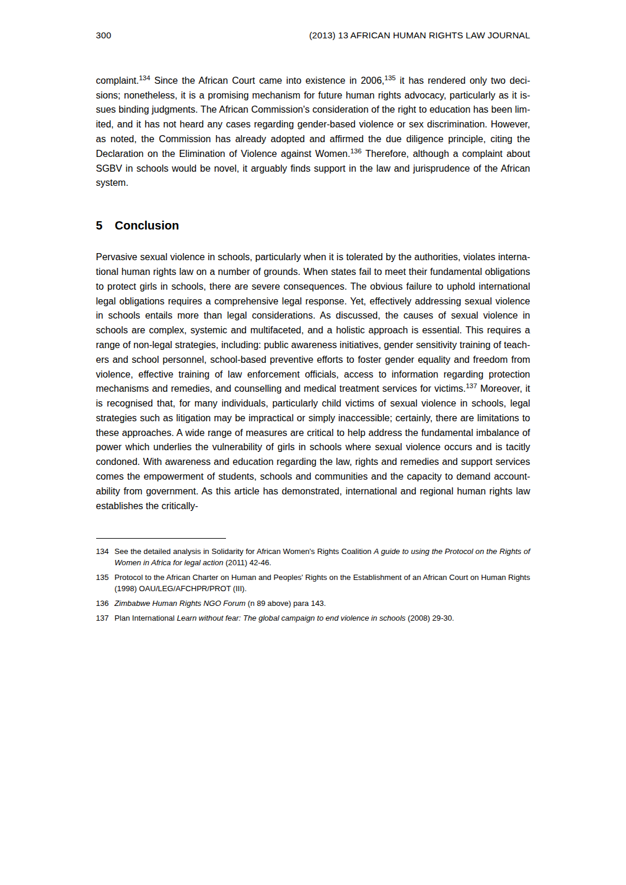300 (2013) 13 African Human Rights Law Journal
complaint.134 Since the African Court came into existence in 2006,135 it has rendered only two decisions; nonetheless, it is a promising mechanism for future human rights advocacy, particularly as it issues binding judgments. The African Commission's consideration of the right to education has been limited, and it has not heard any cases regarding gender-based violence or sex discrimination. However, as noted, the Commission has already adopted and affirmed the due diligence principle, citing the Declaration on the Elimination of Violence against Women.136 Therefore, although a complaint about SGBV in schools would be novel, it arguably finds support in the law and jurisprudence of the African system.
5 Conclusion
Pervasive sexual violence in schools, particularly when it is tolerated by the authorities, violates international human rights law on a number of grounds. When states fail to meet their fundamental obligations to protect girls in schools, there are severe consequences. The obvious failure to uphold international legal obligations requires a comprehensive legal response. Yet, effectively addressing sexual violence in schools entails more than legal considerations. As discussed, the causes of sexual violence in schools are complex, systemic and multifaceted, and a holistic approach is essential. This requires a range of non-legal strategies, including: public awareness initiatives, gender sensitivity training of teachers and school personnel, school-based preventive efforts to foster gender equality and freedom from violence, effective training of law enforcement officials, access to information regarding protection mechanisms and remedies, and counselling and medical treatment services for victims.137 Moreover, it is recognised that, for many individuals, particularly child victims of sexual violence in schools, legal strategies such as litigation may be impractical or simply inaccessible; certainly, there are limitations to these approaches. A wide range of measures are critical to help address the fundamental imbalance of power which underlies the vulnerability of girls in schools where sexual violence occurs and is tacitly condoned. With awareness and education regarding the law, rights and remedies and support services comes the empowerment of students, schools and communities and the capacity to demand accountability from government. As this article has demonstrated, international and regional human rights law establishes the critically-
134 See the detailed analysis in Solidarity for African Women's Rights Coalition A guide to using the Protocol on the Rights of Women in Africa for legal action (2011) 42-46.
135 Protocol to the African Charter on Human and Peoples' Rights on the Establishment of an African Court on Human Rights (1998) OAU/LEG/AFCHPR/PROT (III).
136 Zimbabwe Human Rights NGO Forum (n 89 above) para 143.
137 Plan International Learn without fear: The global campaign to end violence in schools (2008) 29-30.